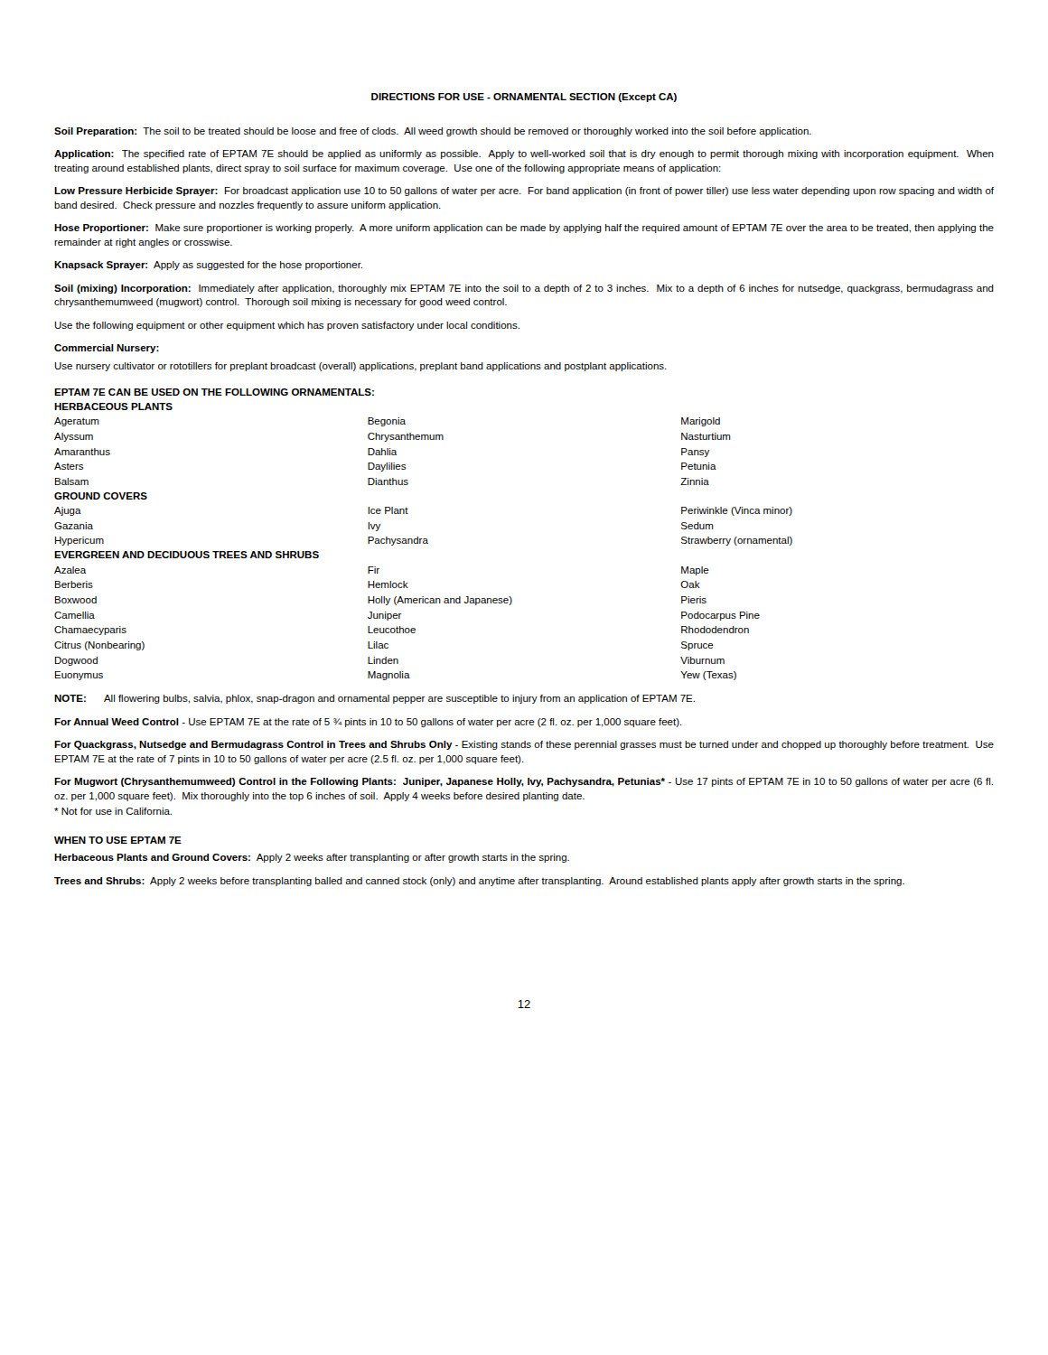DIRECTIONS FOR USE - ORNAMENTAL SECTION (Except CA)
Soil Preparation: The soil to be treated should be loose and free of clods. All weed growth should be removed or thoroughly worked into the soil before application.
Application: The specified rate of EPTAM 7E should be applied as uniformly as possible. Apply to well-worked soil that is dry enough to permit thorough mixing with incorporation equipment. When treating around established plants, direct spray to soil surface for maximum coverage. Use one of the following appropriate means of application:
Low Pressure Herbicide Sprayer: For broadcast application use 10 to 50 gallons of water per acre. For band application (in front of power tiller) use less water depending upon row spacing and width of band desired. Check pressure and nozzles frequently to assure uniform application.
Hose Proportioner: Make sure proportioner is working properly. A more uniform application can be made by applying half the required amount of EPTAM 7E over the area to be treated, then applying the remainder at right angles or crosswise.
Knapsack Sprayer: Apply as suggested for the hose proportioner.
Soil (mixing) Incorporation: Immediately after application, thoroughly mix EPTAM 7E into the soil to a depth of 2 to 3 inches. Mix to a depth of 6 inches for nutsedge, quackgrass, bermudagrass and chrysanthemumweed (mugwort) control. Thorough soil mixing is necessary for good weed control.
Use the following equipment or other equipment which has proven satisfactory under local conditions.
Commercial Nursery:
Use nursery cultivator or rototillers for preplant broadcast (overall) applications, preplant band applications and postplant applications.
EPTAM 7E CAN BE USED ON THE FOLLOWING ORNAMENTALS:
HERBACEOUS PLANTS
| Ageratum | Begonia | Marigold |
| Alyssum | Chrysanthemum | Nasturtium |
| Amaranthus | Dahlia | Pansy |
| Asters | Daylilies | Petunia |
| Balsam | Dianthus | Zinnia |
GROUND COVERS
| Ajuga | Ice Plant | Periwinkle (Vinca minor) |
| Gazania | Ivy | Sedum |
| Hypericum | Pachysandra | Strawberry (ornamental) |
EVERGREEN AND DECIDUOUS TREES AND SHRUBS
| Azalea | Fir | Maple |
| Berberis | Hemlock | Oak |
| Boxwood | Holly (American and Japanese) | Pieris |
| Camellia | Juniper | Podocarpus Pine |
| Chamaecyparis | Leucothoe | Rhododendron |
| Citrus (Nonbearing) | Lilac | Spruce |
| Dogwood | Linden | Viburnum |
| Euonymus | Magnolia | Yew (Texas) |
NOTE: All flowering bulbs, salvia, phlox, snap-dragon and ornamental pepper are susceptible to injury from an application of EPTAM 7E.
For Annual Weed Control - Use EPTAM 7E at the rate of 5 ¾ pints in 10 to 50 gallons of water per acre (2 fl. oz. per 1,000 square feet).
For Quackgrass, Nutsedge and Bermudagrass Control in Trees and Shrubs Only - Existing stands of these perennial grasses must be turned under and chopped up thoroughly before treatment. Use EPTAM 7E at the rate of 7 pints in 10 to 50 gallons of water per acre (2.5 fl. oz. per 1,000 square feet).
For Mugwort (Chrysanthemumweed) Control in the Following Plants: Juniper, Japanese Holly, Ivy, Pachysandra, Petunias* - Use 17 pints of EPTAM 7E in 10 to 50 gallons of water per acre (6 fl. oz. per 1,000 square feet). Mix thoroughly into the top 6 inches of soil. Apply 4 weeks before desired planting date.
* Not for use in California.
WHEN TO USE EPTAM 7E
Herbaceous Plants and Ground Covers: Apply 2 weeks after transplanting or after growth starts in the spring.
Trees and Shrubs: Apply 2 weeks before transplanting balled and canned stock (only) and anytime after transplanting. Around established plants apply after growth starts in the spring.
12